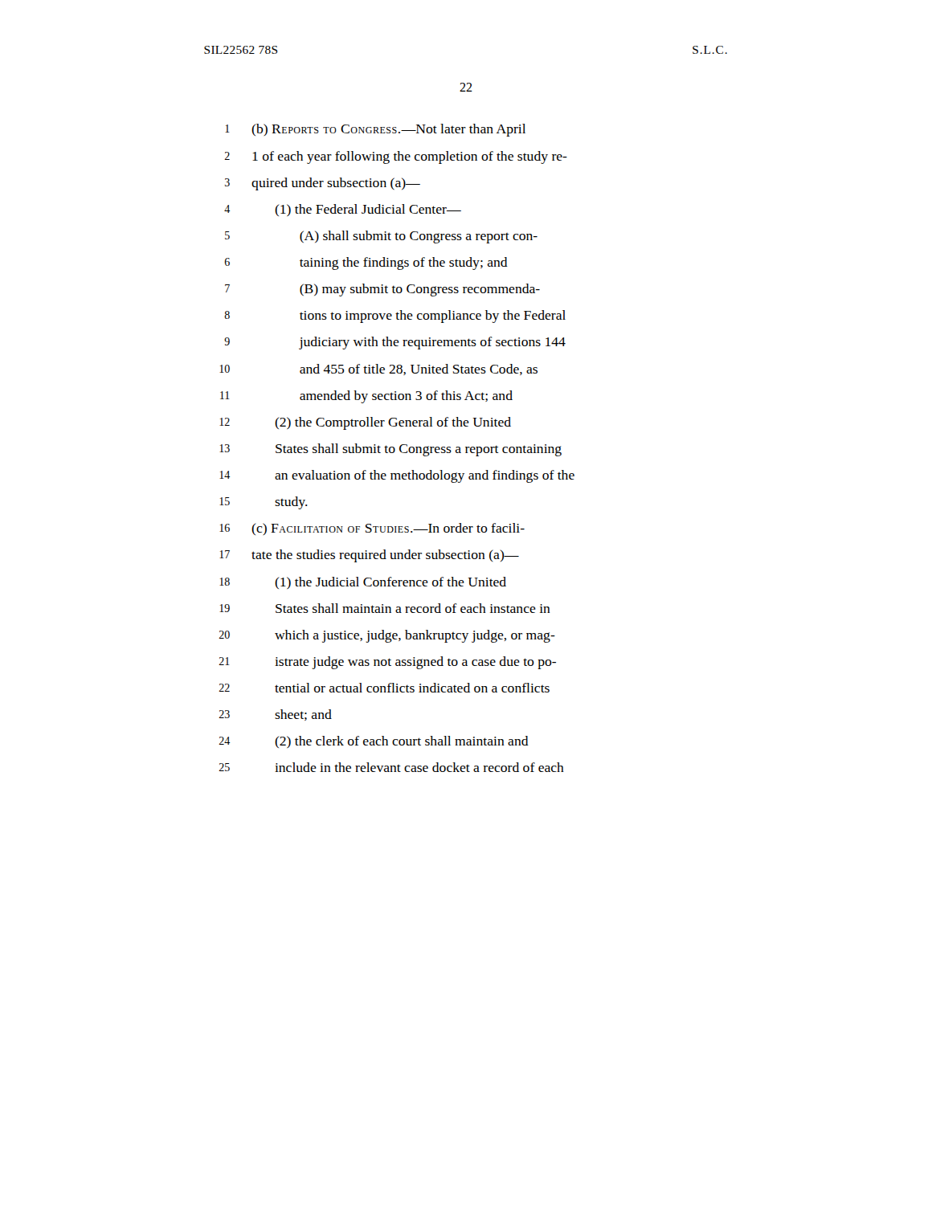SIL22562 78S S.L.C.
22
(b) Reports to Congress.—Not later than April
1 of each year following the completion of the study re-
quired under subsection (a)—
(1) the Federal Judicial Center—
(A) shall submit to Congress a report con-
taining the findings of the study; and
(B) may submit to Congress recommenda-
tions to improve the compliance by the Federal
judiciary with the requirements of sections 144
and 455 of title 28, United States Code, as
amended by section 3 of this Act; and
(2) the Comptroller General of the United
States shall submit to Congress a report containing
an evaluation of the methodology and findings of the
study.
(c) Facilitation of Studies.—In order to facili-
tate the studies required under subsection (a)—
(1) the Judicial Conference of the United
States shall maintain a record of each instance in
which a justice, judge, bankruptcy judge, or mag-
istrate judge was not assigned to a case due to po-
tential or actual conflicts indicated on a conflicts
sheet; and
(2) the clerk of each court shall maintain and
include in the relevant case docket a record of each